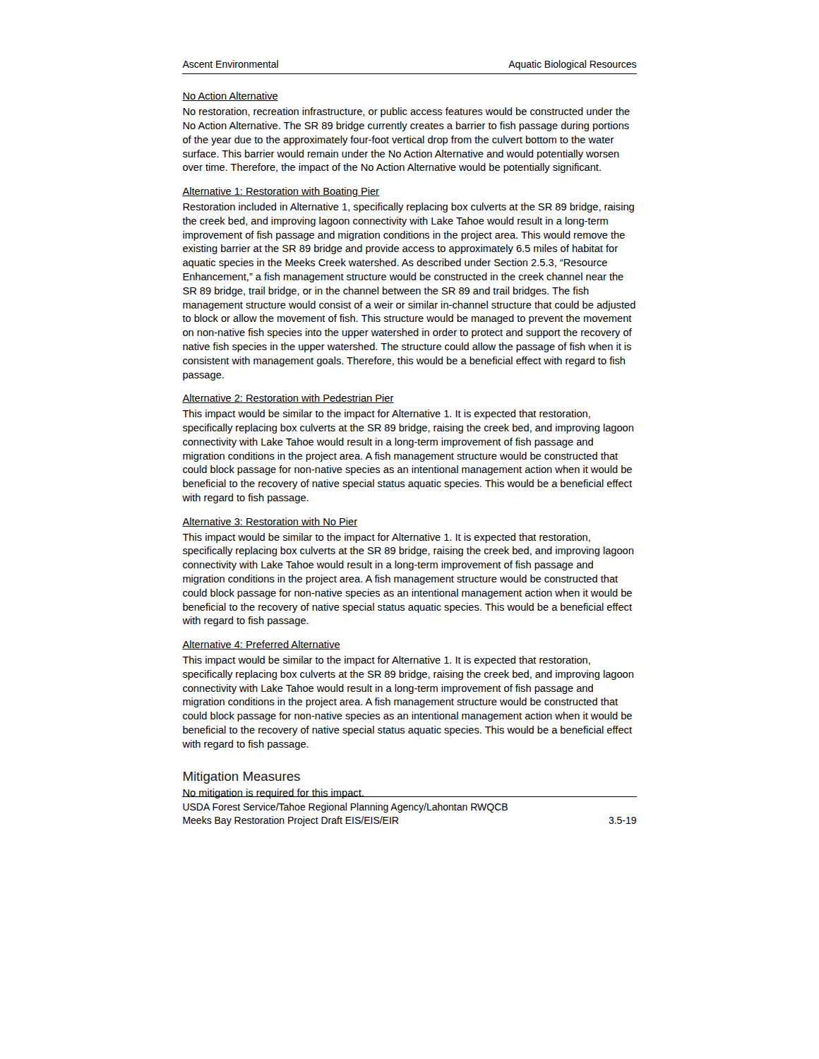Ascent Environmental Aquatic Biological Resources
No Action Alternative
No restoration, recreation infrastructure, or public access features would be constructed under the No Action Alternative. The SR 89 bridge currently creates a barrier to fish passage during portions of the year due to the approximately four-foot vertical drop from the culvert bottom to the water surface. This barrier would remain under the No Action Alternative and would potentially worsen over time. Therefore, the impact of the No Action Alternative would be potentially significant.
Alternative 1: Restoration with Boating Pier
Restoration included in Alternative 1, specifically replacing box culverts at the SR 89 bridge, raising the creek bed, and improving lagoon connectivity with Lake Tahoe would result in a long-term improvement of fish passage and migration conditions in the project area. This would remove the existing barrier at the SR 89 bridge and provide access to approximately 6.5 miles of habitat for aquatic species in the Meeks Creek watershed. As described under Section 2.5.3, “Resource Enhancement,” a fish management structure would be constructed in the creek channel near the SR 89 bridge, trail bridge, or in the channel between the SR 89 and trail bridges. The fish management structure would consist of a weir or similar in-channel structure that could be adjusted to block or allow the movement of fish. This structure would be managed to prevent the movement on non-native fish species into the upper watershed in order to protect and support the recovery of native fish species in the upper watershed. The structure could allow the passage of fish when it is consistent with management goals. Therefore, this would be a beneficial effect with regard to fish passage.
Alternative 2: Restoration with Pedestrian Pier
This impact would be similar to the impact for Alternative 1. It is expected that restoration, specifically replacing box culverts at the SR 89 bridge, raising the creek bed, and improving lagoon connectivity with Lake Tahoe would result in a long-term improvement of fish passage and migration conditions in the project area. A fish management structure would be constructed that could block passage for non-native species as an intentional management action when it would be beneficial to the recovery of native special status aquatic species. This would be a beneficial effect with regard to fish passage.
Alternative 3: Restoration with No Pier
This impact would be similar to the impact for Alternative 1. It is expected that restoration, specifically replacing box culverts at the SR 89 bridge, raising the creek bed, and improving lagoon connectivity with Lake Tahoe would result in a long-term improvement of fish passage and migration conditions in the project area. A fish management structure would be constructed that could block passage for non-native species as an intentional management action when it would be beneficial to the recovery of native special status aquatic species. This would be a beneficial effect with regard to fish passage.
Alternative 4: Preferred Alternative
This impact would be similar to the impact for Alternative 1. It is expected that restoration, specifically replacing box culverts at the SR 89 bridge, raising the creek bed, and improving lagoon connectivity with Lake Tahoe would result in a long-term improvement of fish passage and migration conditions in the project area. A fish management structure would be constructed that could block passage for non-native species as an intentional management action when it would be beneficial to the recovery of native special status aquatic species. This would be a beneficial effect with regard to fish passage.
Mitigation Measures
No mitigation is required for this impact.
USDA Forest Service/Tahoe Regional Planning Agency/Lahontan RWQCB Meeks Bay Restoration Project Draft EIS/EIS/EIR 3.5-19